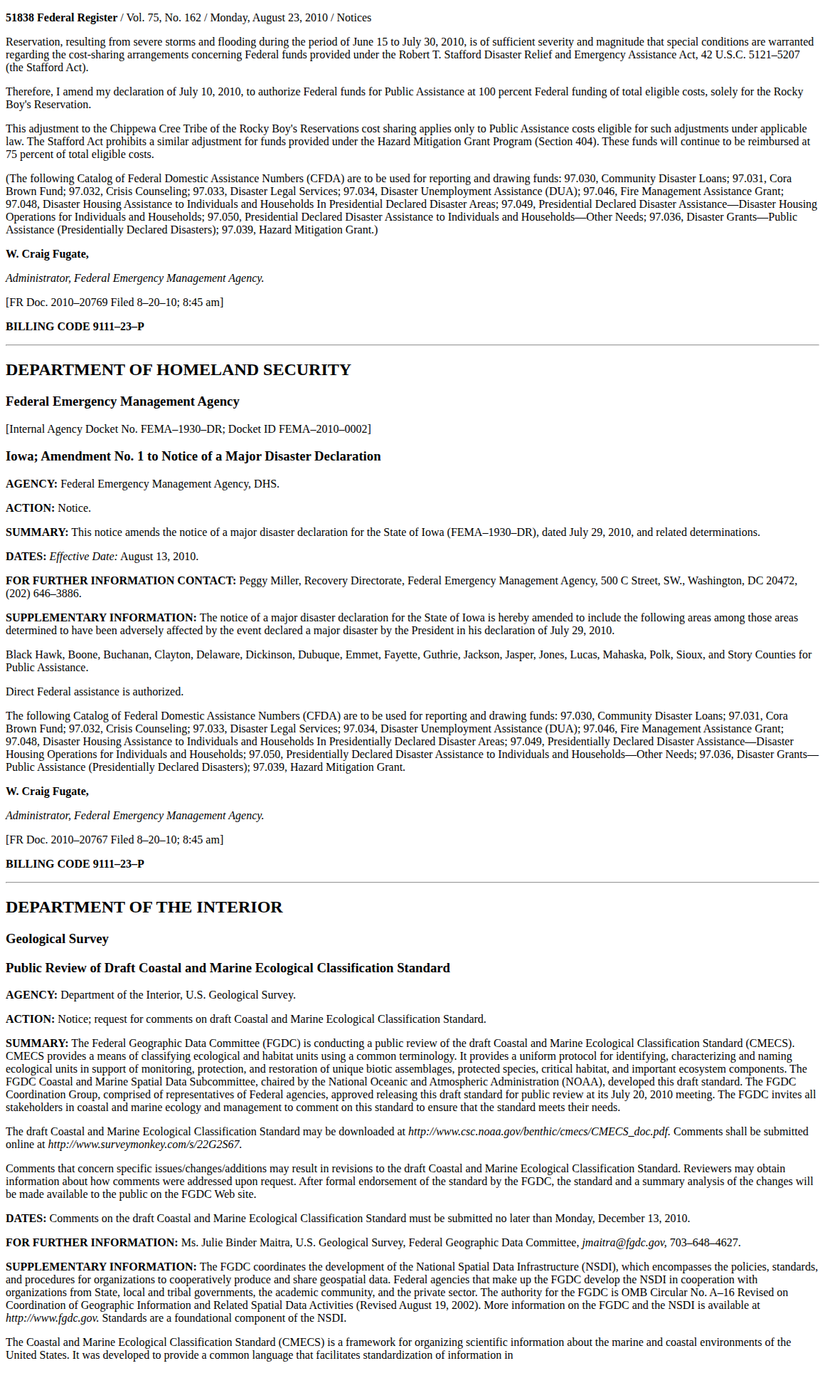51838 Federal Register / Vol. 75, No. 162 / Monday, August 23, 2010 / Notices
Reservation, resulting from severe storms and flooding during the period of June 15 to July 30, 2010, is of sufficient severity and magnitude that special conditions are warranted regarding the cost-sharing arrangements concerning Federal funds provided under the Robert T. Stafford Disaster Relief and Emergency Assistance Act, 42 U.S.C. 5121–5207 (the Stafford Act).
Therefore, I amend my declaration of July 10, 2010, to authorize Federal funds for Public Assistance at 100 percent Federal funding of total eligible costs, solely for the Rocky Boy's Reservation.
This adjustment to the Chippewa Cree Tribe of the Rocky Boy's Reservations cost sharing applies only to Public Assistance costs eligible for such adjustments under applicable law. The Stafford Act prohibits a similar adjustment for funds provided under the Hazard Mitigation Grant Program (Section 404). These funds will continue to be reimbursed at 75 percent of total eligible costs.
(The following Catalog of Federal Domestic Assistance Numbers (CFDA) are to be used for reporting and drawing funds: 97.030, Community Disaster Loans; 97.031, Cora Brown Fund; 97.032, Crisis Counseling; 97.033, Disaster Legal Services; 97.034, Disaster Unemployment Assistance (DUA); 97.046, Fire Management Assistance Grant; 97.048, Disaster Housing Assistance to Individuals and Households In Presidential Declared Disaster Areas; 97.049, Presidential Declared Disaster Assistance—Disaster Housing Operations for Individuals and Households; 97.050, Presidential Declared Disaster Assistance to Individuals and Households—Other Needs; 97.036, Disaster Grants—Public Assistance (Presidentially Declared Disasters); 97.039, Hazard Mitigation Grant.)
W. Craig Fugate,
Administrator, Federal Emergency Management Agency.
[FR Doc. 2010–20769 Filed 8–20–10; 8:45 am]
BILLING CODE 9111–23–P
DEPARTMENT OF HOMELAND SECURITY
Federal Emergency Management Agency
[Internal Agency Docket No. FEMA–1930–DR; Docket ID FEMA–2010–0002]
Iowa; Amendment No. 1 to Notice of a Major Disaster Declaration
AGENCY: Federal Emergency Management Agency, DHS.
ACTION: Notice.
SUMMARY: This notice amends the notice of a major disaster declaration for the State of Iowa (FEMA–1930–DR), dated July 29, 2010, and related determinations.
DATES: Effective Date: August 13, 2010.
FOR FURTHER INFORMATION CONTACT: Peggy Miller, Recovery Directorate, Federal Emergency Management Agency, 500 C Street, SW., Washington, DC 20472, (202) 646–3886.
SUPPLEMENTARY INFORMATION: The notice of a major disaster declaration for the State of Iowa is hereby amended to include the following areas among those areas determined to have been adversely affected by the event declared a major disaster by the President in his declaration of July 29, 2010.
Black Hawk, Boone, Buchanan, Clayton, Delaware, Dickinson, Dubuque, Emmet, Fayette, Guthrie, Jackson, Jasper, Jones, Lucas, Mahaska, Polk, Sioux, and Story Counties for Public Assistance.
Direct Federal assistance is authorized.
The following Catalog of Federal Domestic Assistance Numbers (CFDA) are to be used for reporting and drawing funds: 97.030, Community Disaster Loans; 97.031, Cora Brown Fund; 97.032, Crisis Counseling; 97.033, Disaster Legal Services; 97.034, Disaster Unemployment Assistance (DUA); 97.046, Fire Management Assistance Grant; 97.048, Disaster Housing Assistance to Individuals and Households In Presidentially Declared Disaster Areas; 97.049, Presidentially Declared Disaster Assistance—Disaster Housing Operations for Individuals and Households; 97.050, Presidentially Declared Disaster Assistance to Individuals and Households—Other Needs; 97.036, Disaster Grants—Public Assistance (Presidentially Declared Disasters); 97.039, Hazard Mitigation Grant.
W. Craig Fugate,
Administrator, Federal Emergency Management Agency.
[FR Doc. 2010–20767 Filed 8–20–10; 8:45 am]
BILLING CODE 9111–23–P
DEPARTMENT OF THE INTERIOR
Geological Survey
Public Review of Draft Coastal and Marine Ecological Classification Standard
AGENCY: Department of the Interior, U.S. Geological Survey.
ACTION: Notice; request for comments on draft Coastal and Marine Ecological Classification Standard.
SUMMARY: The Federal Geographic Data Committee (FGDC) is conducting a public review of the draft Coastal and Marine Ecological Classification Standard (CMECS). CMECS provides a means of classifying ecological and habitat units using a common terminology. It provides a uniform protocol for identifying, characterizing and naming ecological units in support of monitoring, protection, and restoration of unique biotic assemblages, protected species, critical habitat, and important ecosystem components. The FGDC Coastal and Marine Spatial Data Subcommittee, chaired by the National Oceanic and Atmospheric Administration (NOAA), developed this draft standard. The FGDC Coordination Group, comprised of representatives of Federal agencies, approved releasing this draft standard for public review at its July 20, 2010 meeting. The FGDC invites all stakeholders in coastal and marine ecology and management to comment on this standard to ensure that the standard meets their needs.
The draft Coastal and Marine Ecological Classification Standard may be downloaded at http://www.csc.noaa.gov/benthic/cmecs/CMECS_doc.pdf. Comments shall be submitted online at http://www.surveymonkey.com/s/22G2S67.
Comments that concern specific issues/changes/additions may result in revisions to the draft Coastal and Marine Ecological Classification Standard. Reviewers may obtain information about how comments were addressed upon request. After formal endorsement of the standard by the FGDC, the standard and a summary analysis of the changes will be made available to the public on the FGDC Web site.
DATES: Comments on the draft Coastal and Marine Ecological Classification Standard must be submitted no later than Monday, December 13, 2010.
FOR FURTHER INFORMATION: Ms. Julie Binder Maitra, U.S. Geological Survey, Federal Geographic Data Committee, jmaitra@fgdc.gov, 703–648–4627.
SUPPLEMENTARY INFORMATION: The FGDC coordinates the development of the National Spatial Data Infrastructure (NSDI), which encompasses the policies, standards, and procedures for organizations to cooperatively produce and share geospatial data. Federal agencies that make up the FGDC develop the NSDI in cooperation with organizations from State, local and tribal governments, the academic community, and the private sector. The authority for the FGDC is OMB Circular No. A–16 Revised on Coordination of Geographic Information and Related Spatial Data Activities (Revised August 19, 2002). More information on the FGDC and the NSDI is available at http://www.fgdc.gov. Standards are a foundational component of the NSDI.
The Coastal and Marine Ecological Classification Standard (CMECS) is a framework for organizing scientific information about the marine and coastal environments of the United States. It was developed to provide a common language that facilitates standardization of information in